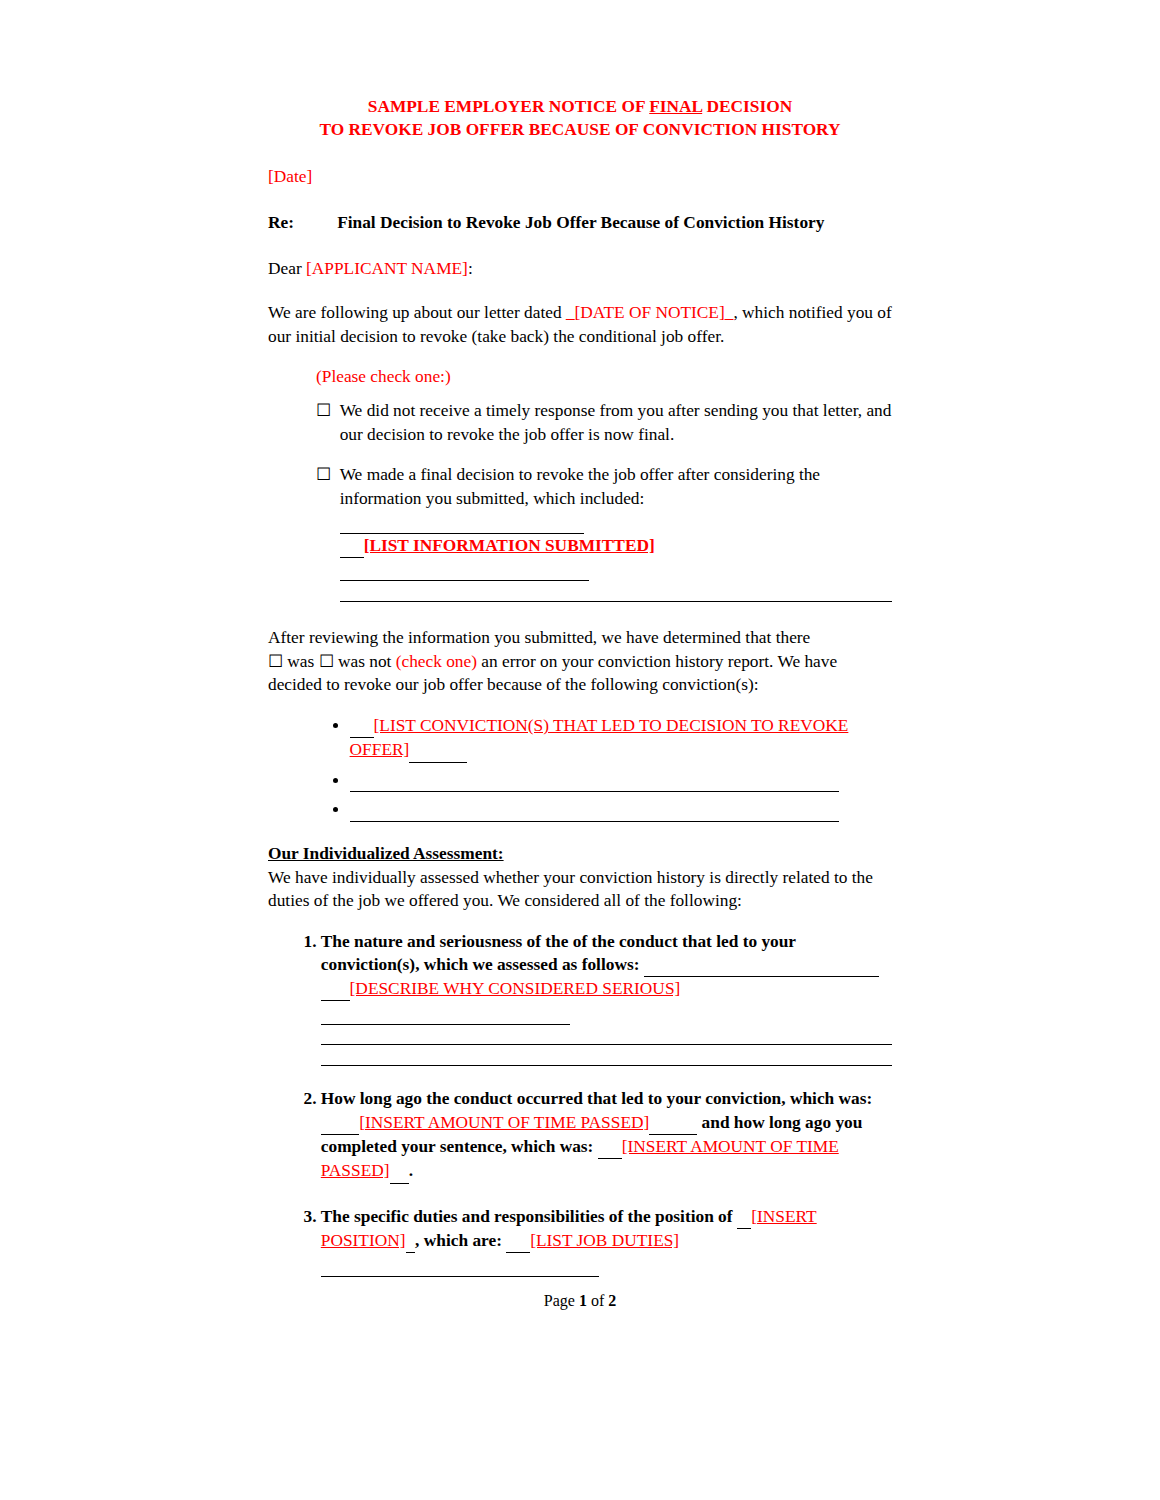SAMPLE EMPLOYER NOTICE OF FINAL DECISION
TO REVOKE JOB OFFER BECAUSE OF CONVICTION HISTORY
[Date]
Re: Final Decision to Revoke Job Offer Because of Conviction History
Dear [APPLICANT NAME]:
We are following up about our letter dated _[DATE OF NOTICE]_, which notified you of our initial decision to revoke (take back) the conditional job offer.
(Please check one:)
☐ We did not receive a timely response from you after sending you that letter, and our decision to revoke the job offer is now final.
☐ We made a final decision to revoke the job offer after considering the information you submitted, which included:
[LIST INFORMATION SUBMITTED]
After reviewing the information you submitted, we have determined that there
☐ was ☐ was not (check one) an error on your conviction history report. We have decided to revoke our job offer because of the following conviction(s):
[LIST CONVICTION(S) THAT LED TO DECISION TO REVOKE OFFER]
Our Individualized Assessment:
We have individually assessed whether your conviction history is directly related to the duties of the job we offered you. We considered all of the following:
The nature and seriousness of the of the conduct that led to your conviction(s), which we assessed as follows:
[DESCRIBE WHY CONSIDERED SERIOUS]
How long ago the conduct occurred that led to your conviction, which was: [INSERT AMOUNT OF TIME PASSED] and how long ago you completed your sentence, which was: [INSERT AMOUNT OF TIME PASSED] .
The specific duties and responsibilities of the position of [INSERT POSITION] , which are: [LIST JOB DUTIES]
Page 1 of 2